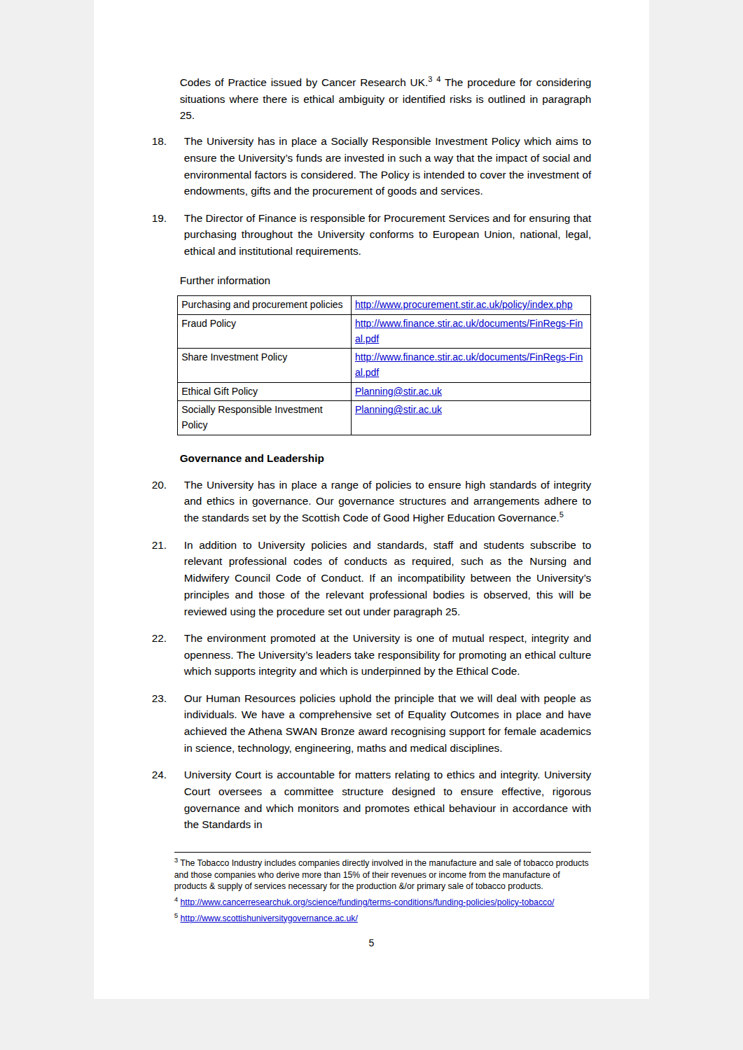Codes of Practice issued by Cancer Research UK.3 4 The procedure for considering situations where there is ethical ambiguity or identified risks is outlined in paragraph 25.
18.
The University has in place a Socially Responsible Investment Policy which aims to ensure the University’s funds are invested in such a way that the impact of social and environmental factors is considered. The Policy is intended to cover the investment of endowments, gifts and the procurement of goods and services.
19.
The Director of Finance is responsible for Procurement Services and for ensuring that purchasing throughout the University conforms to European Union, national, legal, ethical and institutional requirements.
Further information
| Purchasing and procurement policies | http://www.procurement.stir.ac.uk/policy/index.php |
| Fraud Policy | http://www.finance.stir.ac.uk/documents/FinRegs-Final.pdf |
| Share Investment Policy | http://www.finance.stir.ac.uk/documents/FinRegs-Final.pdf |
| Ethical Gift Policy | Planning@stir.ac.uk |
| Socially Responsible Investment Policy | Planning@stir.ac.uk |
Governance and Leadership
20.
The University has in place a range of policies to ensure high standards of integrity and ethics in governance. Our governance structures and arrangements adhere to the standards set by the Scottish Code of Good Higher Education Governance.5
21.
In addition to University policies and standards, staff and students subscribe to relevant professional codes of conducts as required, such as the Nursing and Midwifery Council Code of Conduct. If an incompatibility between the University’s principles and those of the relevant professional bodies is observed, this will be reviewed using the procedure set out under paragraph 25.
22.
The environment promoted at the University is one of mutual respect, integrity and openness. The University’s leaders take responsibility for promoting an ethical culture which supports integrity and which is underpinned by the Ethical Code.
23.
Our Human Resources policies uphold the principle that we will deal with people as individuals. We have a comprehensive set of Equality Outcomes in place and have achieved the Athena SWAN Bronze award recognising support for female academics in science, technology, engineering, maths and medical disciplines.
24.
University Court is accountable for matters relating to ethics and integrity. University Court oversees a committee structure designed to ensure effective, rigorous governance and which monitors and promotes ethical behaviour in accordance with the Standards in
3 The Tobacco Industry includes companies directly involved in the manufacture and sale of tobacco products and those companies who derive more than 15% of their revenues or income from the manufacture of products & supply of services necessary for the production &/or primary sale of tobacco products.
4 http://www.cancerresearchuk.org/science/funding/terms-conditions/funding-policies/policy-tobacco/
5 http://www.scottishuniversitygovernance.ac.uk/
5